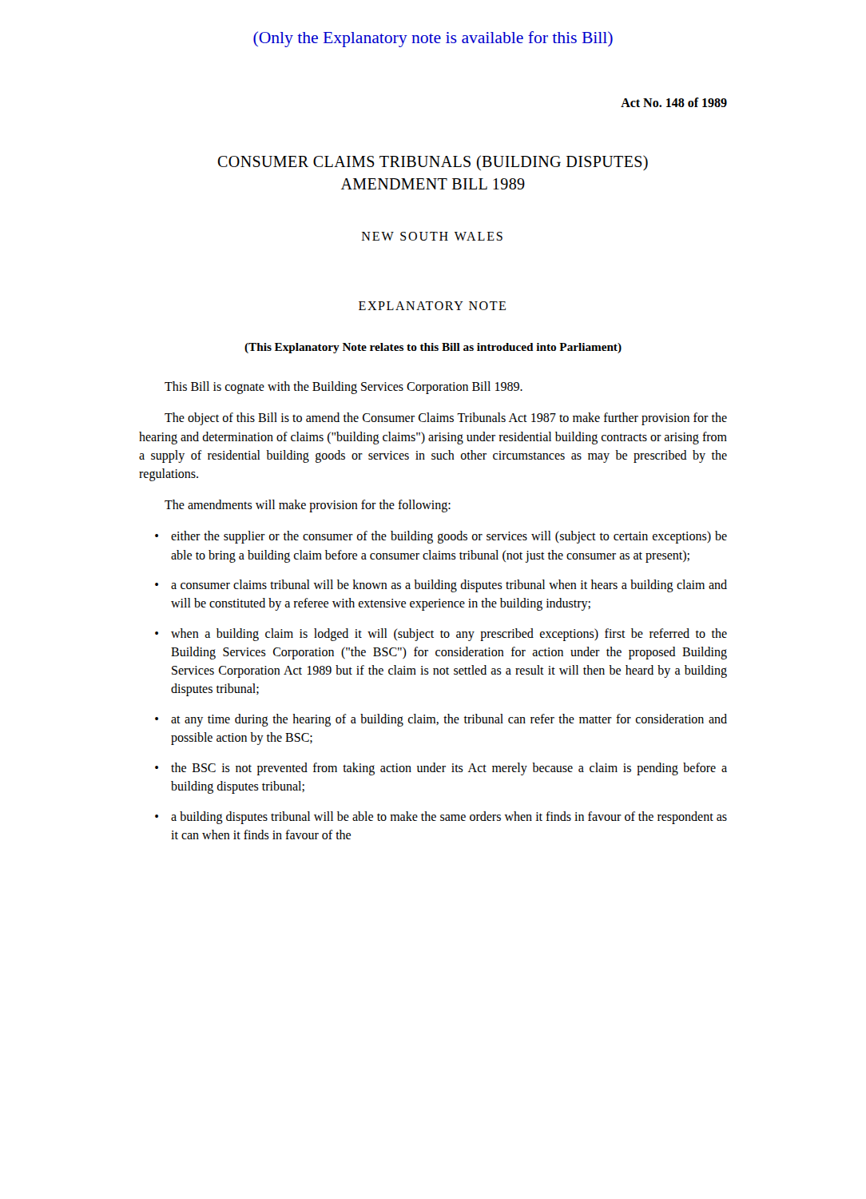(Only the Explanatory note is available for this Bill)
Act No. 148 of 1989
CONSUMER CLAIMS TRIBUNALS (BUILDING DISPUTES)
AMENDMENT BILL 1989
NEW SOUTH WALES
EXPLANATORY NOTE
(This Explanatory Note relates to this Bill as introduced into Parliament)
This Bill is cognate with the Building Services Corporation Bill 1989.
The object of this Bill is to amend the Consumer Claims Tribunals Act 1987 to make further provision for the hearing and determination of claims ("building claims") arising under residential building contracts or arising from a supply of residential building goods or services in such other circumstances as may be prescribed by the regulations.
The amendments will make provision for the following:
either the supplier or the consumer of the building goods or services will (subject to certain exceptions) be able to bring a building claim before a consumer claims tribunal (not just the consumer as at present);
a consumer claims tribunal will be known as a building disputes tribunal when it hears a building claim and will be constituted by a referee with extensive experience in the building industry;
when a building claim is lodged it will (subject to any prescribed exceptions) first be referred to the Building Services Corporation ("the BSC") for consideration for action under the proposed Building Services Corporation Act 1989 but if the claim is not settled as a result it will then be heard by a building disputes tribunal;
at any time during the hearing of a building claim, the tribunal can refer the matter for consideration and possible action by the BSC;
the BSC is not prevented from taking action under its Act merely because a claim is pending before a building disputes tribunal;
a building disputes tribunal will be able to make the same orders when it finds in favour of the respondent as it can when it finds in favour of the